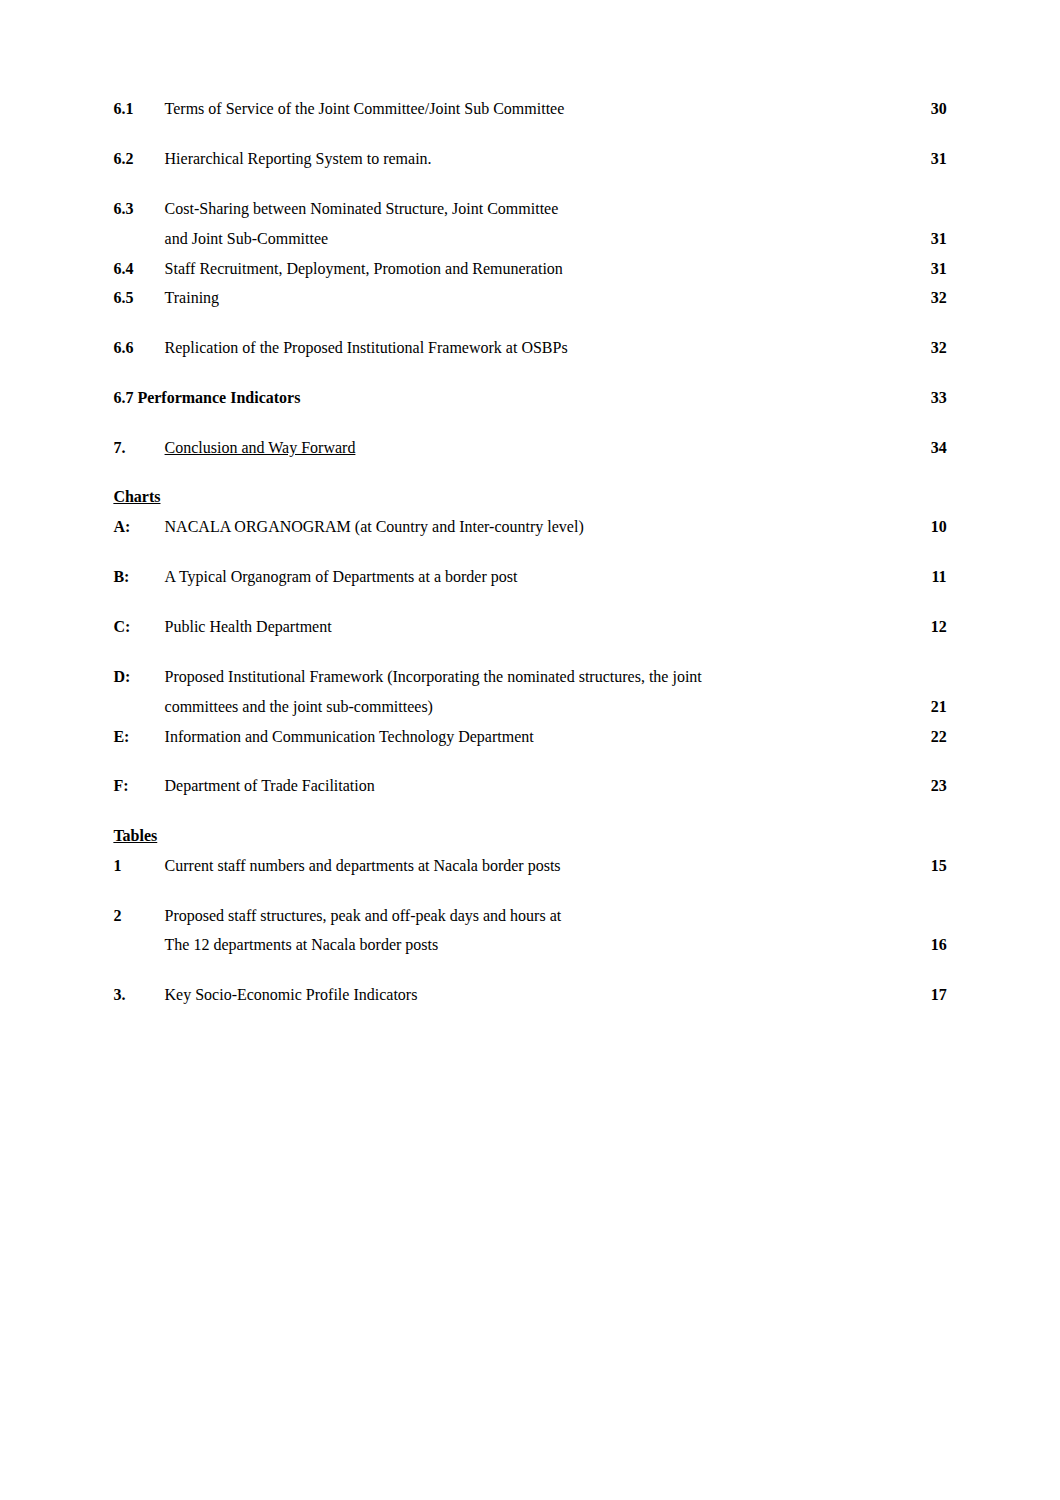| 6.1 | Terms of Service of the Joint Committee/Joint Sub Committee | 30 |
| 6.2 | Hierarchical Reporting System to remain. | 31 |
| 6.3 | Cost-Sharing between Nominated Structure, Joint Committee | |
| | and Joint Sub-Committee | 31 |
| 6.4 | Staff Recruitment, Deployment, Promotion and Remuneration | 31 |
| 6.5 | Training | 32 |
| 6.6 | Replication of the Proposed Institutional Framework at OSBPs | 32 |
| 6.7 Performance Indicators | 33 |
| 7. | Conclusion and Way Forward | 34 |
Charts
| A: | NACALA ORGANOGRAM (at Country and Inter-country level) | 10 |
| B: | A Typical Organogram of Departments at a border post | 11 |
| C: | Public Health Department | 12 |
| D: | Proposed Institutional Framework (Incorporating the nominated structures, the joint | |
| | committees and the joint sub-committees) | 21 |
| E: | Information and Communication Technology Department | 22 |
| F: | Department of Trade Facilitation | 23 |
Tables
| 1 | Current staff numbers and departments at Nacala border posts | 15 |
| 2 | Proposed staff structures, peak and off-peak days and hours at | |
| | The 12 departments at Nacala border posts | 16 |
| 3. | Key Socio-Economic Profile Indicators | 17 |